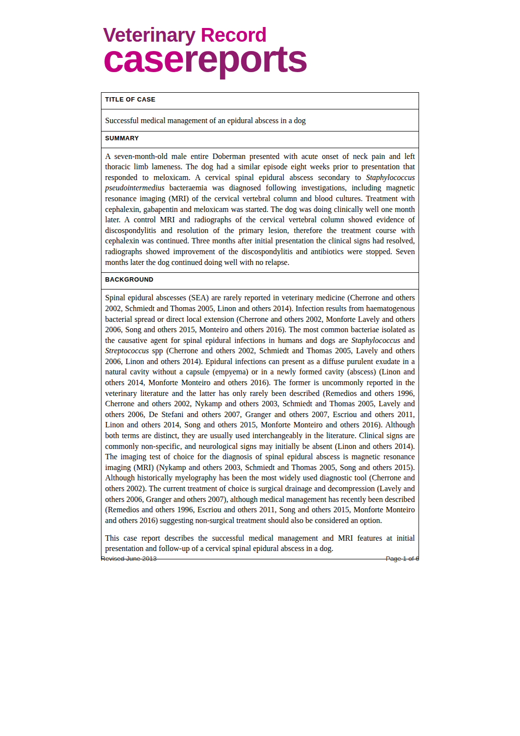Veterinary Record
case reports
| TITLE OF CASE |
| Successful medical management of an epidural abscess in a dog |
| SUMMARY |
| A seven-month-old male entire Doberman presented with acute onset of neck pain and left thoracic limb lameness. The dog had a similar episode eight weeks prior to presentation that responded to meloxicam. A cervical spinal epidural abscess secondary to Staphylococcus pseudointermedius bacteraemia was diagnosed following investigations, including magnetic resonance imaging (MRI) of the cervical vertebral column and blood cultures. Treatment with cephalexin, gabapentin and meloxicam was started. The dog was doing clinically well one month later. A control MRI and radiographs of the cervical vertebral column showed evidence of discospondylitis and resolution of the primary lesion, therefore the treatment course with cephalexin was continued. Three months after initial presentation the clinical signs had resolved, radiographs showed improvement of the discospondylitis and antibiotics were stopped. Seven months later the dog continued doing well with no relapse. |
| BACKGROUND |
| Spinal epidural abscesses (SEA) are rarely reported in veterinary medicine (Cherrone and others 2002, Schmiedt and Thomas 2005, Linon and others 2014). Infection results from haematogenous bacterial spread or direct local extension (Cherrone and others 2002, Monforte Lavely and others 2006, Song and others 2015, Monteiro and others 2016). The most common bacteriae isolated as the causative agent for spinal epidural infections in humans and dogs are Staphylococcus and Streptococcus spp (Cherrone and others 2002, Schmiedt and Thomas 2005, Lavely and others 2006, Linon and others 2014). Epidural infections can present as a diffuse purulent exudate in a natural cavity without a capsule (empyema) or in a newly formed cavity (abscess) (Linon and others 2014, Monforte Monteiro and others 2016). The former is uncommonly reported in the veterinary literature and the latter has only rarely been described (Remedios and others 1996, Cherrone and others 2002, Nykamp and others 2003, Schmiedt and Thomas 2005, Lavely and others 2006, De Stefani and others 2007, Granger and others 2007, Escriou and others 2011, Linon and others 2014, Song and others 2015, Monforte Monteiro and others 2016). Although both terms are distinct, they are usually used interchangeably in the literature. Clinical signs are commonly non-specific, and neurological signs may initially be absent (Linon and others 2014). The imaging test of choice for the diagnosis of spinal epidural abscess is magnetic resonance imaging (MRI) (Nykamp and others 2003, Schmiedt and Thomas 2005, Song and others 2015). Although historically myelography has been the most widely used diagnostic tool (Cherrone and others 2002). The current treatment of choice is surgical drainage and decompression (Lavely and others 2006, Granger and others 2007), although medical management has recently been described (Remedios and others 1996, Escriou and others 2011, Song and others 2015, Monforte Monteiro and others 2016) suggesting non-surgical treatment should also be considered an option. This case report describes the successful medical management and MRI features at initial presentation and follow-up of a cervical spinal epidural abscess in a dog. |
Revised June 2013
Page 1 of 6